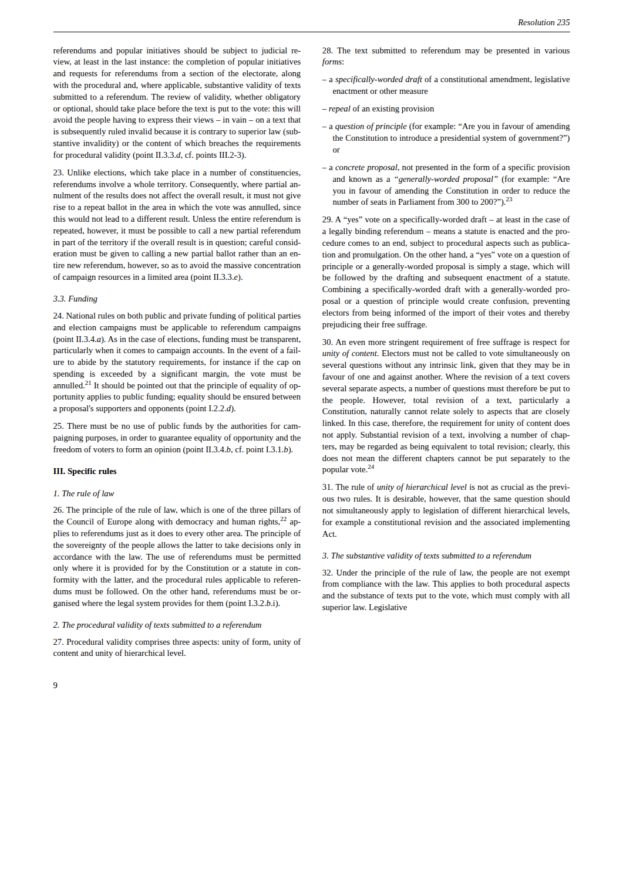Resolution 235
referendums and popular initiatives should be subject to judicial review, at least in the last instance: the completion of popular initiatives and requests for referendums from a section of the electorate, along with the procedural and, where applicable, substantive validity of texts submitted to a referendum. The review of validity, whether obligatory or optional, should take place before the text is put to the vote: this will avoid the people having to express their views – in vain – on a text that is subsequently ruled invalid because it is contrary to superior law (substantive invalidity) or the content of which breaches the requirements for procedural validity (point II.3.3.d, cf. points III.2-3).
23. Unlike elections, which take place in a number of constituencies, referendums involve a whole territory. Consequently, where partial annulment of the results does not affect the overall result, it must not give rise to a repeat ballot in the area in which the vote was annulled, since this would not lead to a different result. Unless the entire referendum is repeated, however, it must be possible to call a new partial referendum in part of the territory if the overall result is in question; careful consideration must be given to calling a new partial ballot rather than an entire new referendum, however, so as to avoid the massive concentration of campaign resources in a limited area (point II.3.3.e).
3.3. Funding
24. National rules on both public and private funding of political parties and election campaigns must be applicable to referendum campaigns (point II.3.4.a). As in the case of elections, funding must be transparent, particularly when it comes to campaign accounts. In the event of a failure to abide by the statutory requirements, for instance if the cap on spending is exceeded by a significant margin, the vote must be annulled.21 It should be pointed out that the principle of equality of opportunity applies to public funding; equality should be ensured between a proposal's supporters and opponents (point I.2.2.d).
25. There must be no use of public funds by the authorities for campaigning purposes, in order to guarantee equality of opportunity and the freedom of voters to form an opinion (point II.3.4.b, cf. point I.3.1.b).
III. Specific rules
1. The rule of law
26. The principle of the rule of law, which is one of the three pillars of the Council of Europe along with democracy and human rights,22 applies to referendums just as it does to every other area. The principle of the sovereignty of the people allows the latter to take decisions only in accordance with the law. The use of referendums must be permitted only where it is provided for by the Constitution or a statute in conformity with the latter, and the procedural rules applicable to referendums must be followed. On the other hand, referendums must be organised where the legal system provides for them (point I.3.2.b.i).
2. The procedural validity of texts submitted to a referendum
27. Procedural validity comprises three aspects: unity of form, unity of content and unity of hierarchical level.
28. The text submitted to referendum may be presented in various forms:
a specifically-worded draft of a constitutional amendment, legislative enactment or other measure
repeal of an existing provision
a question of principle (for example: “Are you in favour of amending the Constitution to introduce a presidential system of government?”) or
a concrete proposal, not presented in the form of a specific provision and known as a “generally-worded proposal” (for example: “Are you in favour of amending the Constitution in order to reduce the number of seats in Parliament from 300 to 200?”).23
29. A “yes” vote on a specifically-worded draft – at least in the case of a legally binding referendum – means a statute is enacted and the procedure comes to an end, subject to procedural aspects such as publication and promulgation. On the other hand, a “yes” vote on a question of principle or a generally-worded proposal is simply a stage, which will be followed by the drafting and subsequent enactment of a statute. Combining a specifically-worded draft with a generally-worded proposal or a question of principle would create confusion, preventing electors from being informed of the import of their votes and thereby prejudicing their free suffrage.
30. An even more stringent requirement of free suffrage is respect for unity of content. Electors must not be called to vote simultaneously on several questions without any intrinsic link, given that they may be in favour of one and against another. Where the revision of a text covers several separate aspects, a number of questions must therefore be put to the people. However, total revision of a text, particularly a Constitution, naturally cannot relate solely to aspects that are closely linked. In this case, therefore, the requirement for unity of content does not apply. Substantial revision of a text, involving a number of chapters, may be regarded as being equivalent to total revision; clearly, this does not mean the different chapters cannot be put separately to the popular vote.24
31. The rule of unity of hierarchical level is not as crucial as the previous two rules. It is desirable, however, that the same question should not simultaneously apply to legislation of different hierarchical levels, for example a constitutional revision and the associated implementing Act.
3. The substantive validity of texts submitted to a referendum
32. Under the principle of the rule of law, the people are not exempt from compliance with the law. This applies to both procedural aspects and the substance of texts put to the vote, which must comply with all superior law. Legislative
9